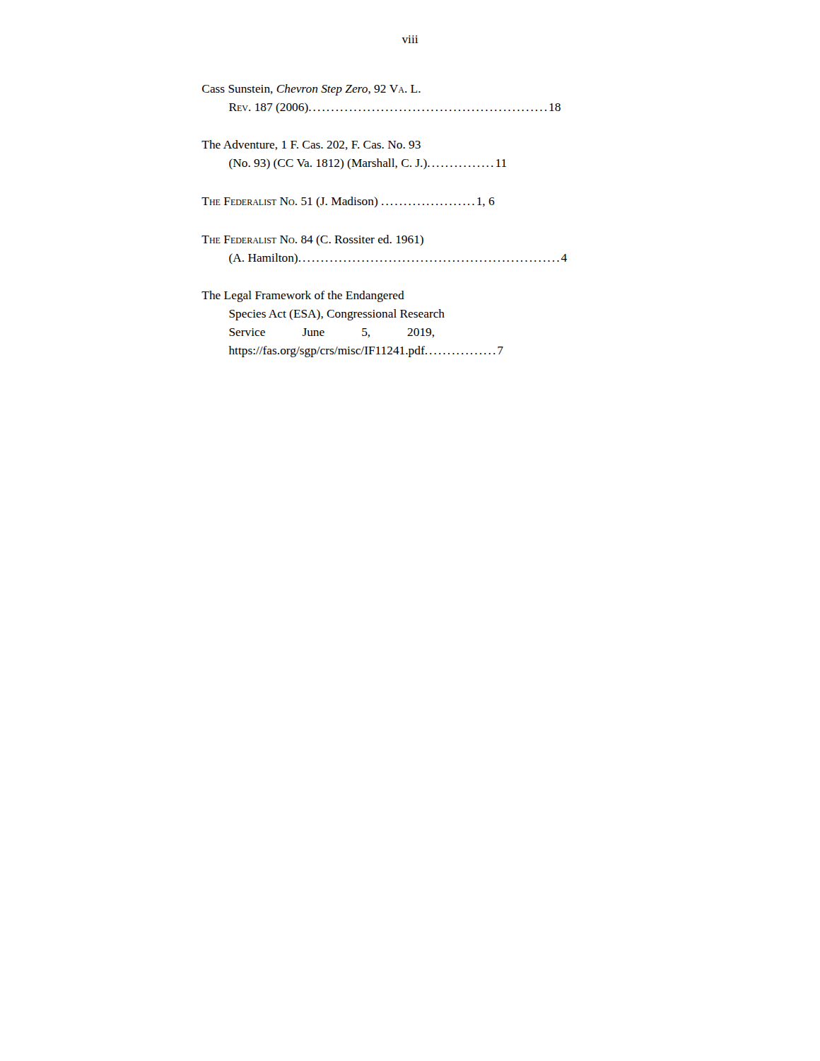viii
Cass Sunstein, Chevron Step Zero, 92 Va. L.
Rev. 187 (2006)..................................................... 18
The Adventure, 1 F. Cas. 202, F. Cas. No. 93
(No. 93) (CC Va. 1812) (Marshall, C. J.)............... 11
The Federalist No. 51 (J. Madison) ..................... 1, 6
The Federalist No. 84 (C. Rossiter ed. 1961)
(A. Hamilton).......................................................... 4
The Legal Framework of the Endangered
Species Act (ESA), Congressional Research
Service June 5, 2019,
https://fas.org/sgp/crs/misc/IF11241.pdf................ 7